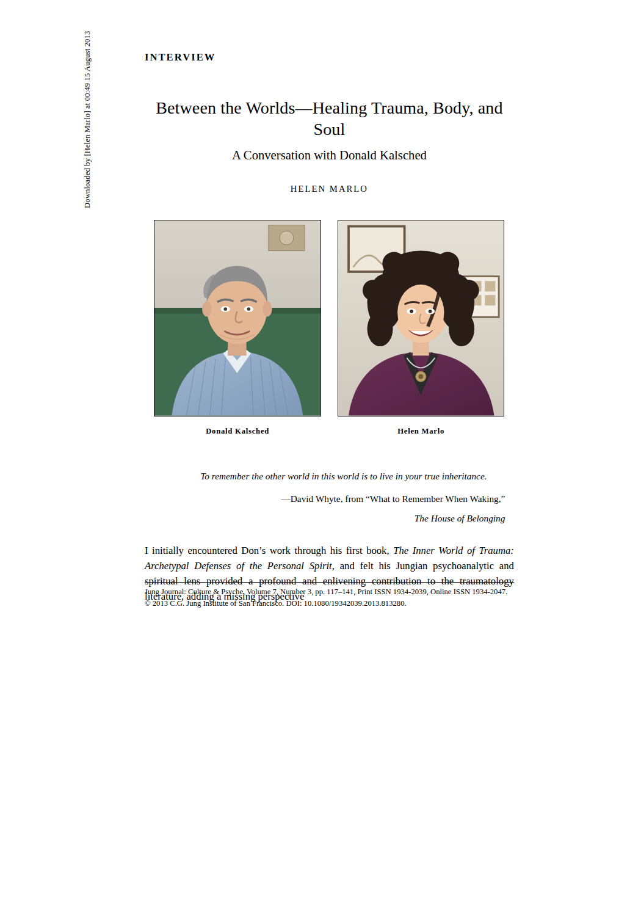Downloaded by [Helen Marlo] at 00:49 15 August 2013
INTERVIEW
Between the Worlds—Healing Trauma, Body, and Soul
A Conversation with Donald Kalsched
HELEN MARLO
Donald Kalsched
Helen Marlo
To remember the other world in this world is to live in your true inheritance.
—David Whyte, from “What to Remember When Waking,”
The House of Belonging
I initially encountered Don’s work through his first book, The Inner World of Trauma: Archetypal Defenses of the Personal Spirit, and felt his Jungian psychoanalytic and spiritual lens provided a profound and enlivening contribution to the traumatology literature, adding a missing perspective
Jung Journal: Culture & Psyche, Volume 7, Number 3, pp. 117–141, Print ISSN 1934-2039, Online ISSN 1934-2047.
© 2013 C.G. Jung Institute of San Francisco. DOI: 10.1080/19342039.2013.813280.